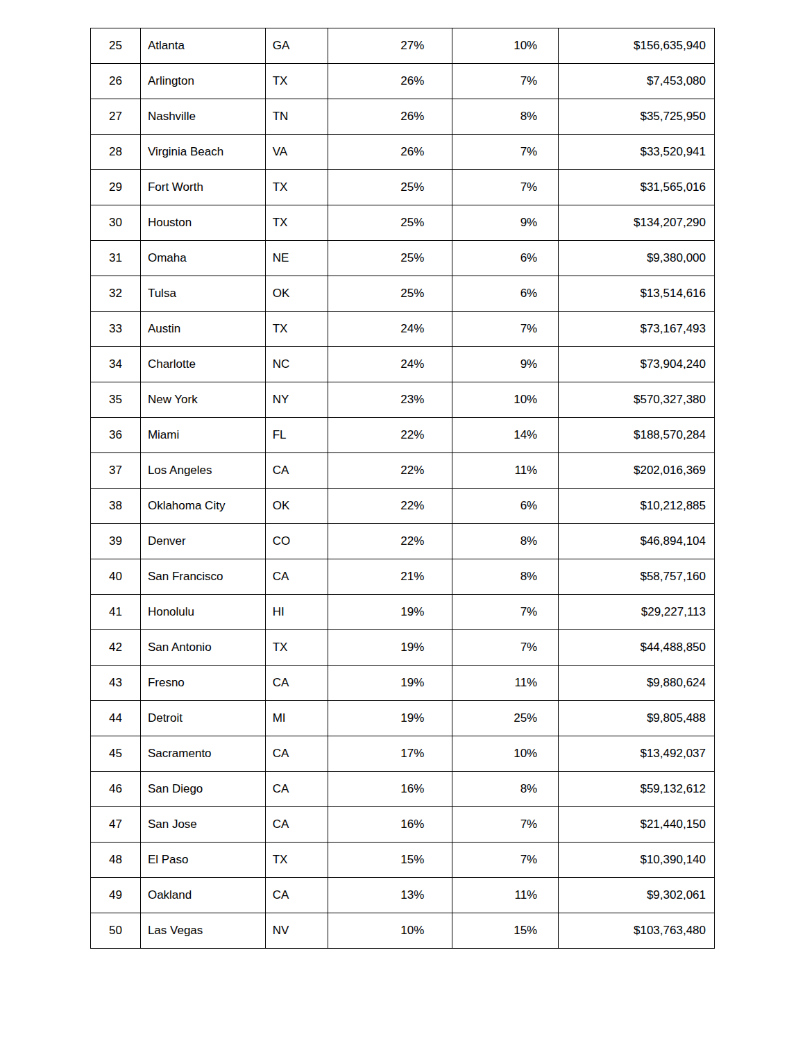| 25 | Atlanta | GA | 27% | 10% | $156,635,940 |
| 26 | Arlington | TX | 26% | 7% | $7,453,080 |
| 27 | Nashville | TN | 26% | 8% | $35,725,950 |
| 28 | Virginia Beach | VA | 26% | 7% | $33,520,941 |
| 29 | Fort Worth | TX | 25% | 7% | $31,565,016 |
| 30 | Houston | TX | 25% | 9% | $134,207,290 |
| 31 | Omaha | NE | 25% | 6% | $9,380,000 |
| 32 | Tulsa | OK | 25% | 6% | $13,514,616 |
| 33 | Austin | TX | 24% | 7% | $73,167,493 |
| 34 | Charlotte | NC | 24% | 9% | $73,904,240 |
| 35 | New York | NY | 23% | 10% | $570,327,380 |
| 36 | Miami | FL | 22% | 14% | $188,570,284 |
| 37 | Los Angeles | CA | 22% | 11% | $202,016,369 |
| 38 | Oklahoma City | OK | 22% | 6% | $10,212,885 |
| 39 | Denver | CO | 22% | 8% | $46,894,104 |
| 40 | San Francisco | CA | 21% | 8% | $58,757,160 |
| 41 | Honolulu | HI | 19% | 7% | $29,227,113 |
| 42 | San Antonio | TX | 19% | 7% | $44,488,850 |
| 43 | Fresno | CA | 19% | 11% | $9,880,624 |
| 44 | Detroit | MI | 19% | 25% | $9,805,488 |
| 45 | Sacramento | CA | 17% | 10% | $13,492,037 |
| 46 | San Diego | CA | 16% | 8% | $59,132,612 |
| 47 | San Jose | CA | 16% | 7% | $21,440,150 |
| 48 | El Paso | TX | 15% | 7% | $10,390,140 |
| 49 | Oakland | CA | 13% | 11% | $9,302,061 |
| 50 | Las Vegas | NV | 10% | 15% | $103,763,480 |